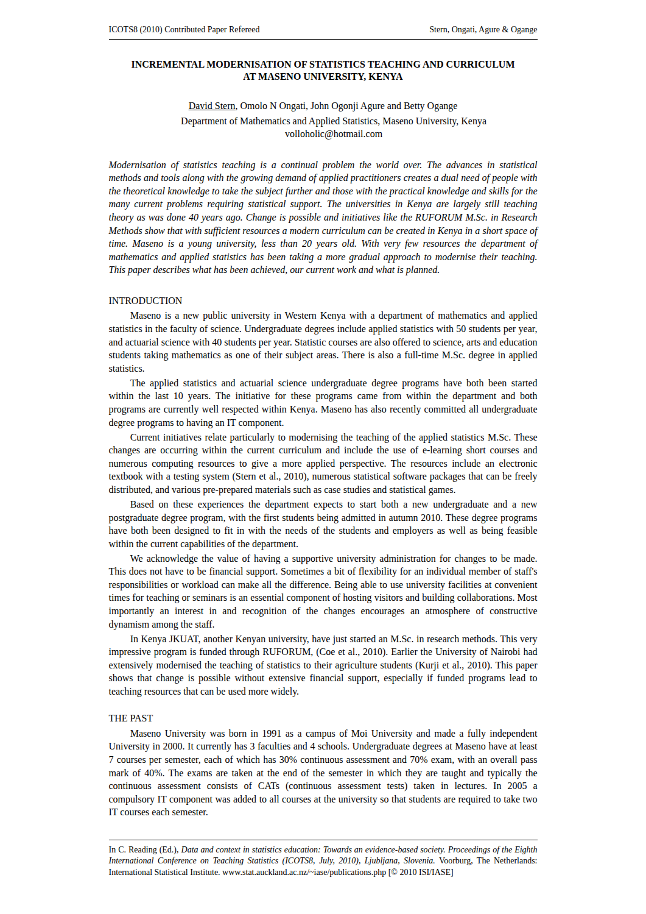ICOTS8 (2010) Contributed Paper Refereed Stern, Ongati, Agure & Ogange
Incremental Modernisation of Statistics Teaching and Curriculum
at Maseno University, Kenya
David Stern, Omolo N Ongati, John Ogonji Agure and Betty Ogange
Department of Mathematics and Applied Statistics, Maseno University, Kenya
volloholic@hotmail.com
Modernisation of statistics teaching is a continual problem the world over. The advances in statistical methods and tools along with the growing demand of applied practitioners creates a dual need of people with the theoretical knowledge to take the subject further and those with the practical knowledge and skills for the many current problems requiring statistical support. The universities in Kenya are largely still teaching theory as was done 40 years ago. Change is possible and initiatives like the RUFORUM M.Sc. in Research Methods show that with sufficient resources a modern curriculum can be created in Kenya in a short space of time. Maseno is a young university, less than 20 years old. With very few resources the department of mathematics and applied statistics has been taking a more gradual approach to modernise their teaching. This paper describes what has been achieved, our current work and what is planned.
Introduction
Maseno is a new public university in Western Kenya with a department of mathematics and applied statistics in the faculty of science. Undergraduate degrees include applied statistics with 50 students per year, and actuarial science with 40 students per year. Statistic courses are also offered to science, arts and education students taking mathematics as one of their subject areas. There is also a full-time M.Sc. degree in applied statistics.
The applied statistics and actuarial science undergraduate degree programs have both been started within the last 10 years. The initiative for these programs came from within the department and both programs are currently well respected within Kenya. Maseno has also recently committed all undergraduate degree programs to having an IT component.
Current initiatives relate particularly to modernising the teaching of the applied statistics M.Sc. These changes are occurring within the current curriculum and include the use of e-learning short courses and numerous computing resources to give a more applied perspective. The resources include an electronic textbook with a testing system (Stern et al., 2010), numerous statistical software packages that can be freely distributed, and various pre-prepared materials such as case studies and statistical games.
Based on these experiences the department expects to start both a new undergraduate and a new postgraduate degree program, with the first students being admitted in autumn 2010. These degree programs have both been designed to fit in with the needs of the students and employers as well as being feasible within the current capabilities of the department.
We acknowledge the value of having a supportive university administration for changes to be made. This does not have to be financial support. Sometimes a bit of flexibility for an individual member of staff's responsibilities or workload can make all the difference. Being able to use university facilities at convenient times for teaching or seminars is an essential component of hosting visitors and building collaborations. Most importantly an interest in and recognition of the changes encourages an atmosphere of constructive dynamism among the staff.
In Kenya JKUAT, another Kenyan university, have just started an M.Sc. in research methods. This very impressive program is funded through RUFORUM, (Coe et al., 2010). Earlier the University of Nairobi had extensively modernised the teaching of statistics to their agriculture students (Kurji et al., 2010). This paper shows that change is possible without extensive financial support, especially if funded programs lead to teaching resources that can be used more widely.
The Past
Maseno University was born in 1991 as a campus of Moi University and made a fully independent University in 2000. It currently has 3 faculties and 4 schools. Undergraduate degrees at Maseno have at least 7 courses per semester, each of which has 30% continuous assessment and 70% exam, with an overall pass mark of 40%. The exams are taken at the end of the semester in which they are taught and typically the continuous assessment consists of CATs (continuous assessment tests) taken in lectures. In 2005 a compulsory IT component was added to all courses at the university so that students are required to take two IT courses each semester.
In C. Reading (Ed.), Data and context in statistics education: Towards an evidence-based society. Proceedings of the Eighth International Conference on Teaching Statistics (ICOTS8, July, 2010), Ljubljana, Slovenia. Voorburg, The Netherlands: International Statistical Institute. www.stat.auckland.ac.nz/~iase/publications.php [© 2010 ISI/IASE]